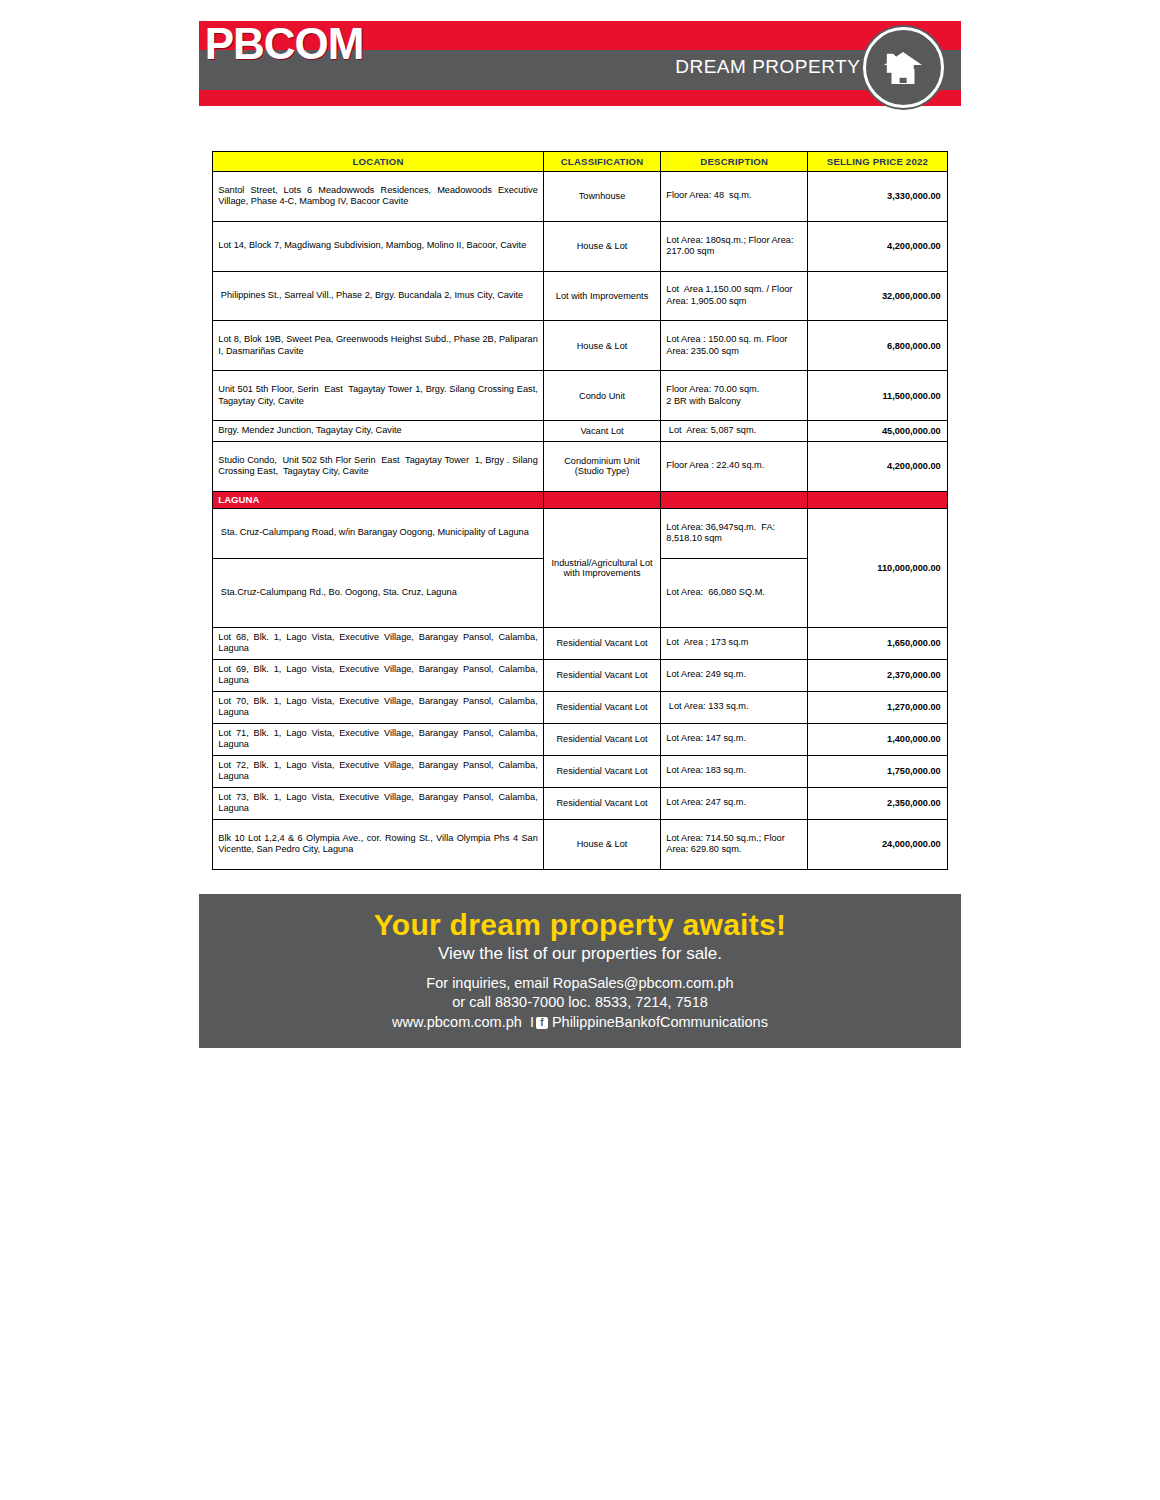PBCOM
DREAM PROPERTY
| LOCATION | CLASSIFICATION | DESCRIPTION | SELLING PRICE 2022 |
| --- | --- | --- | --- |
| Santol Street, Lots 6 Meadowwods Residences, Meadowoods Executive Village, Phase 4-C, Mambog IV, Bacoor Cavite | Townhouse | Floor Area: 48 sq.m. | 3,330,000.00 |
| Lot 14, Block 7, Magdiwang Subdivision, Mambog, Molino II, Bacoor, Cavite | House & Lot | Lot Area: 180sq.m.; Floor Area: 217.00 sqm | 4,200,000.00 |
| Philippines St., Sarreal Vill., Phase 2, Brgy. Bucandala 2, Imus City, Cavite | Lot with Improvements | Lot Area 1,150.00 sqm. / Floor Area: 1,905.00 sqm | 32,000,000.00 |
| Lot 8, Blok 19B, Sweet Pea, Greenwoods Heighst Subd., Phase 2B, Paliparan I, Dasmariñas Cavite | House & Lot | Lot Area : 150.00 sq. m. Floor Area: 235.00 sqm | 6,800,000.00 |
| Unit 501 5th Floor, Serin East Tagaytay Tower 1, Brgy. Silang Crossing East, Tagaytay City, Cavite | Condo Unit | Floor Area: 70.00 sqm. 2 BR with Balcony | 11,500,000.00 |
| Brgy. Mendez Junction, Tagaytay City, Cavite | Vacant Lot | Lot Area: 5,087 sqm. | 45,000,000.00 |
| Studio Condo, Unit 502 5th Flor Serin East Tagaytay Tower 1, Brgy . Silang Crossing East, Tagaytay City, Cavite | Condominium Unit (Studio Type) | Floor Area : 22.40 sq.m. | 4,200,000.00 |
| LAGUNA | | | |
| Sta. Cruz-Calumpang Road, w/in Barangay Oogong, Municipality of Laguna | Industrial/Agricultural Lot with Improvements | Lot Area: 36,947sq.m. FA: 8,518.10 sqm | 110,000,000.00 |
| Sta.Cruz-Calumpang Rd., Bo. Oogong, Sta. Cruz, Laguna | Lot Area: 66,080 SQ.M. |
| Lot 68, Blk. 1, Lago Vista, Executive Village, Barangay Pansol, Calamba, Laguna | Residential Vacant Lot | Lot Area ; 173 sq.m | 1,650,000.00 |
| Lot 69, Blk. 1, Lago Vista, Executive Village, Barangay Pansol, Calamba, Laguna | Residential Vacant Lot | Lot Area: 249 sq.m. | 2,370,000.00 |
| Lot 70, Blk. 1, Lago Vista, Executive Village, Barangay Pansol, Calamba, Laguna | Residential Vacant Lot | Lot Area: 133 sq.m. | 1,270,000.00 |
| Lot 71, Blk. 1, Lago Vista, Executive Village, Barangay Pansol, Calamba, Laguna | Residential Vacant Lot | Lot Area: 147 sq.m. | 1,400,000.00 |
| Lot 72, Blk. 1, Lago Vista, Executive Village, Barangay Pansol, Calamba, Laguna | Residential Vacant Lot | Lot Area: 183 sq.m. | 1,750,000.00 |
| Lot 73, Blk. 1, Lago Vista, Executive Village, Barangay Pansol, Calamba, Laguna | Residential Vacant Lot | Lot Area: 247 sq.m. | 2,350,000.00 |
| Blk 10 Lot 1,2,4 & 6 Olympia Ave., cor. Rowing St., Villa Olympia Phs 4 San Vicentte, San Pedro City, Laguna | House & Lot | Lot Area: 714.50 sq.m.; Floor Area: 629.80 sqm. | 24,000,000.00 |
Your dream property awaits!
View the list of our properties for sale.
For inquiries, email RopaSales@pbcom.com.ph
or call 8830-7000 loc. 8533, 7214, 7518
www.pbcom.com.ph If PhilippineBankofCommunications